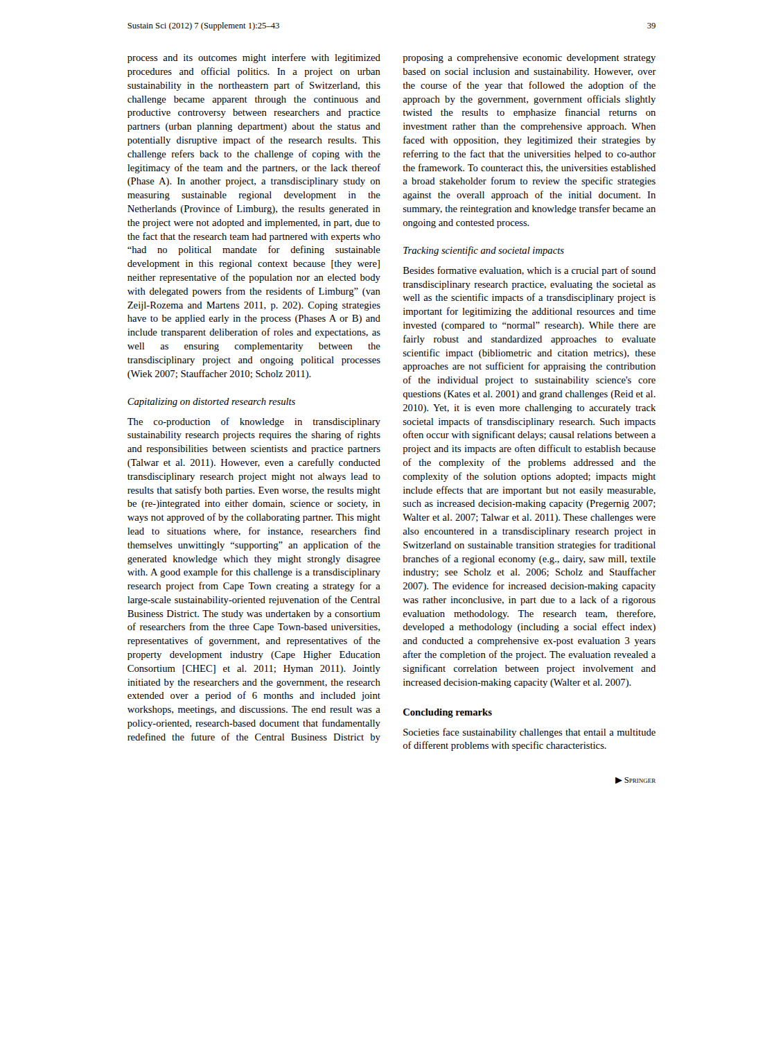Sustain Sci (2012) 7 (Supplement 1):25–43 39
process and its outcomes might interfere with legitimized procedures and official politics. In a project on urban sustainability in the northeastern part of Switzerland, this challenge became apparent through the continuous and productive controversy between researchers and practice partners (urban planning department) about the status and potentially disruptive impact of the research results. This challenge refers back to the challenge of coping with the legitimacy of the team and the partners, or the lack thereof (Phase A). In another project, a transdisciplinary study on measuring sustainable regional development in the Netherlands (Province of Limburg), the results generated in the project were not adopted and implemented, in part, due to the fact that the research team had partnered with experts who “had no political mandate for defining sustainable development in this regional context because [they were] neither representative of the population nor an elected body with delegated powers from the residents of Limburg” (van Zeijl-Rozema and Martens 2011, p. 202). Coping strategies have to be applied early in the process (Phases A or B) and include transparent deliberation of roles and expectations, as well as ensuring complementarity between the transdisciplinary project and ongoing political processes (Wiek 2007; Stauffacher 2010; Scholz 2011).
Capitalizing on distorted research results
The co-production of knowledge in transdisciplinary sustainability research projects requires the sharing of rights and responsibilities between scientists and practice partners (Talwar et al. 2011). However, even a carefully conducted transdisciplinary research project might not always lead to results that satisfy both parties. Even worse, the results might be (re-)integrated into either domain, science or society, in ways not approved of by the collaborating partner. This might lead to situations where, for instance, researchers find themselves unwittingly “supporting” an application of the generated knowledge which they might strongly disagree with. A good example for this challenge is a transdisciplinary research project from Cape Town creating a strategy for a large-scale sustainability-oriented rejuvenation of the Central Business District. The study was undertaken by a consortium of researchers from the three Cape Town-based universities, representatives of government, and representatives of the property development industry (Cape Higher Education Consortium [CHEC] et al. 2011; Hyman 2011). Jointly initiated by the researchers and the government, the research extended over a period of 6 months and included joint workshops, meetings, and discussions. The end result was a policy-oriented, research-based document that fundamentally redefined the future of the Central Business District by proposing a comprehensive economic development strategy based on social inclusion and sustainability. However, over the course of the year that followed the adoption of the approach by the government, government officials slightly twisted the results to emphasize financial returns on investment rather than the comprehensive approach. When faced with opposition, they legitimized their strategies by referring to the fact that the universities helped to co-author the framework. To counteract this, the universities established a broad stakeholder forum to review the specific strategies against the overall approach of the initial document. In summary, the reintegration and knowledge transfer became an ongoing and contested process.
Tracking scientific and societal impacts
Besides formative evaluation, which is a crucial part of sound transdisciplinary research practice, evaluating the societal as well as the scientific impacts of a transdisciplinary project is important for legitimizing the additional resources and time invested (compared to “normal” research). While there are fairly robust and standardized approaches to evaluate scientific impact (bibliometric and citation metrics), these approaches are not sufficient for appraising the contribution of the individual project to sustainability science's core questions (Kates et al. 2001) and grand challenges (Reid et al. 2010). Yet, it is even more challenging to accurately track societal impacts of transdisciplinary research. Such impacts often occur with significant delays; causal relations between a project and its impacts are often difficult to establish because of the complexity of the problems addressed and the complexity of the solution options adopted; impacts might include effects that are important but not easily measurable, such as increased decision-making capacity (Pregernig 2007; Walter et al. 2007; Talwar et al. 2011). These challenges were also encountered in a transdisciplinary research project in Switzerland on sustainable transition strategies for traditional branches of a regional economy (e.g., dairy, saw mill, textile industry; see Scholz et al. 2006; Scholz and Stauffacher 2007). The evidence for increased decision-making capacity was rather inconclusive, in part due to a lack of a rigorous evaluation methodology. The research team, therefore, developed a methodology (including a social effect index) and conducted a comprehensive ex-post evaluation 3 years after the completion of the project. The evaluation revealed a significant correlation between project involvement and increased decision-making capacity (Walter et al. 2007).
Concluding remarks
Societies face sustainability challenges that entail a multitude of different problems with specific characteristics.
▶ Springer